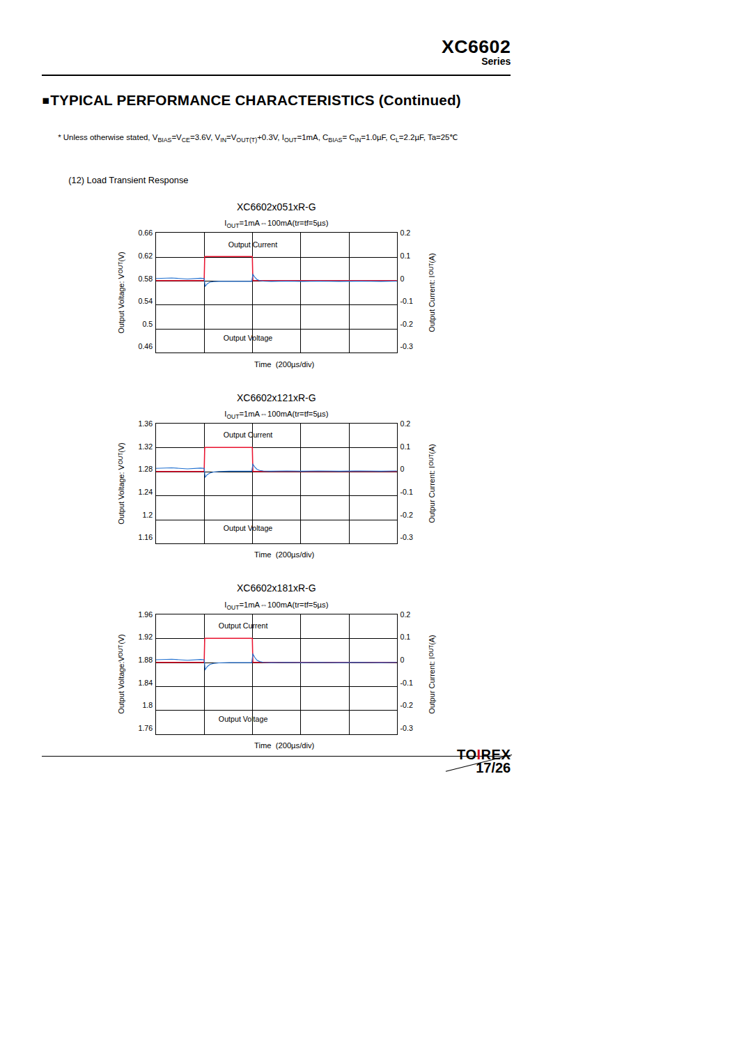XC6602
Series
■TYPICAL PERFORMANCE CHARACTERISTICS (Continued)
* Unless otherwise stated, VBIAS=VCE=3.6V, VIN=VOUT(T)+0.3V, IOUT=1mA, CBIAS= CIN=1.0µF, CL=2.2µF, Ta=25℃
(12) Load Transient Response
XC6602x051xR-G
IOUT=1mA⇔100mA(tr=tf=5µs)
Output Voltage: VOUT(V)
0.660.620.580.540.50.46
Output Current
Output Voltage
0.20.10-0.1-0.2-0.3
Output Current: IOUT(A)
Time (200µs/div)
XC6602x121xR-G
IOUT=1mA⇔100mA(tr=tf=5µs)
Output Voltage: VOUT(V)
1.361.321.281.241.21.16
Output Current
Output Voltage
0.20.10-0.1-0.2-0.3
Outpur Current: IOUT(A)
Time (200µs/div)
XC6602x181xR-G
IOUT=1mA⇔100mA(tr=tf=5µs)
Output Voltage:VOUT(V)
1.961.921.881.841.81.76
Output Current
Output Voltage
0.20.10-0.1-0.2-0.3
Outpur Current: IOUT(A)
Time (200µs/div)
TOIREX
17/26